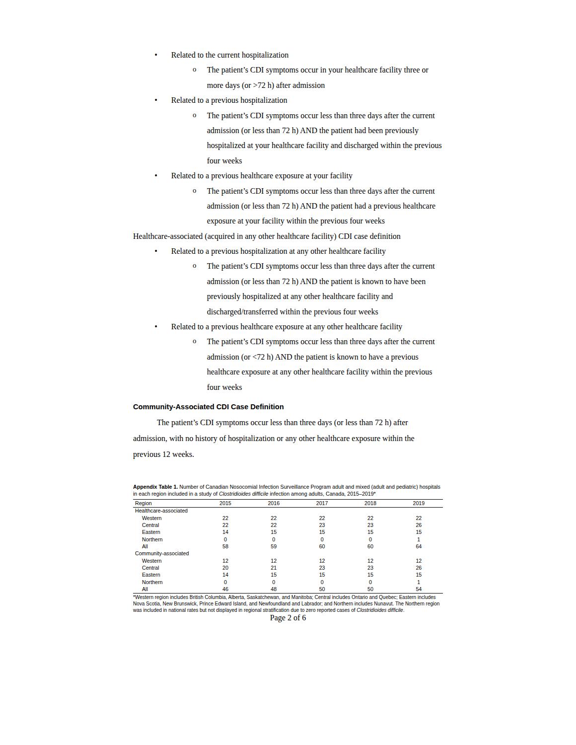Related to the current hospitalization
The patient’s CDI symptoms occur in your healthcare facility three or more days (or >72 h) after admission
Related to a previous hospitalization
The patient’s CDI symptoms occur less than three days after the current admission (or less than 72 h) AND the patient had been previously hospitalized at your healthcare facility and discharged within the previous four weeks
Related to a previous healthcare exposure at your facility
The patient’s CDI symptoms occur less than three days after the current admission (or less than 72 h) AND the patient had a previous healthcare exposure at your facility within the previous four weeks
Healthcare-associated (acquired in any other healthcare facility) CDI case definition
Related to a previous hospitalization at any other healthcare facility
The patient’s CDI symptoms occur less than three days after the current admission (or less than 72 h) AND the patient is known to have been previously hospitalized at any other healthcare facility and discharged/transferred within the previous four weeks
Related to a previous healthcare exposure at any other healthcare facility
The patient’s CDI symptoms occur less than three days after the current admission (or <72 h) AND the patient is known to have a previous healthcare exposure at any other healthcare facility within the previous four weeks
Community-Associated CDI Case Definition
The patient’s CDI symptoms occur less than three days (or less than 72 h) after admission, with no history of hospitalization or any other healthcare exposure within the previous 12 weeks.
Appendix Table 1. Number of Canadian Nosocomial Infection Surveillance Program adult and mixed (adult and pediatric) hospitals in each region included in a study of Clostridioides difficile infection among adults, Canada, 2015–2019*
| Region | 2015 | 2016 | 2017 | 2018 | 2019 |
| --- | --- | --- | --- | --- | --- |
| Healthcare-associated | | | | | |
| Western | 22 | 22 | 22 | 22 | 22 |
| Central | 22 | 22 | 23 | 23 | 26 |
| Eastern | 14 | 15 | 15 | 15 | 15 |
| Northern | 0 | 0 | 0 | 0 | 1 |
| All | 58 | 59 | 60 | 60 | 64 |
| Community-associated | | | | | |
| Western | 12 | 12 | 12 | 12 | 12 |
| Central | 20 | 21 | 23 | 23 | 26 |
| Eastern | 14 | 15 | 15 | 15 | 15 |
| Northern | 0 | 0 | 0 | 0 | 1 |
| All | 46 | 48 | 50 | 50 | 54 |
*Western region includes British Columbia, Alberta, Saskatchewan, and Manitoba; Central includes Ontario and Quebec; Eastern includes Nova Scotia, New Brunswick, Prince Edward Island, and Newfoundland and Labrador; and Northern includes Nunavut. The Northern region was included in national rates but not displayed in regional stratification due to zero reported cases of Clostridioides difficile.
Page 2 of 6